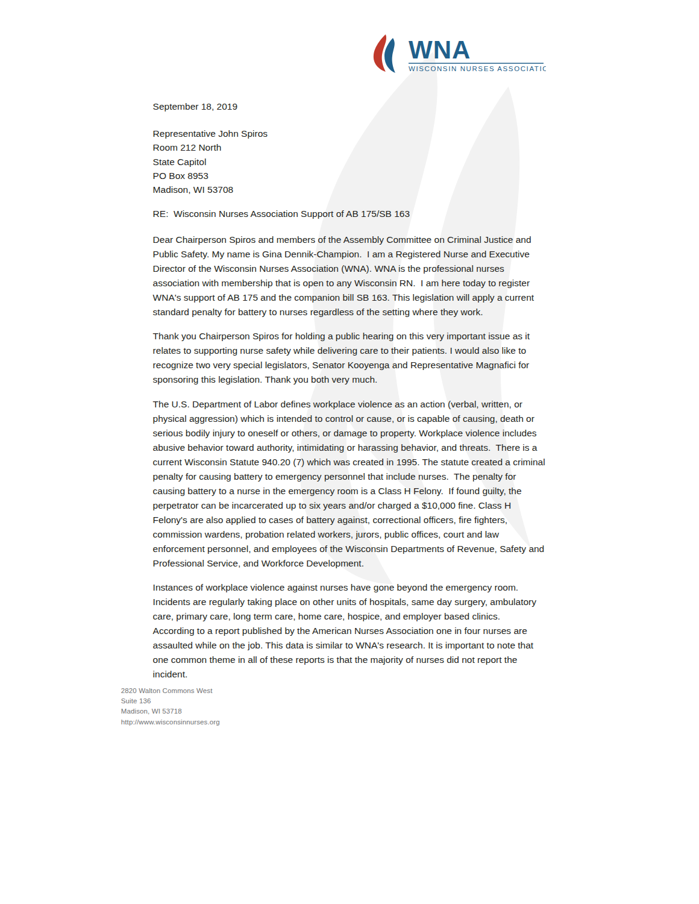WNA WISCONSIN NURSES ASSOCIATION
September 18, 2019
Representative John Spiros
Room 212 North
State Capitol
PO Box 8953
Madison, WI 53708
RE: Wisconsin Nurses Association Support of AB 175/SB 163
Dear Chairperson Spiros and members of the Assembly Committee on Criminal Justice and Public Safety. My name is Gina Dennik-Champion. I am a Registered Nurse and Executive Director of the Wisconsin Nurses Association (WNA). WNA is the professional nurses association with membership that is open to any Wisconsin RN. I am here today to register WNA's support of AB 175 and the companion bill SB 163. This legislation will apply a current standard penalty for battery to nurses regardless of the setting where they work.
Thank you Chairperson Spiros for holding a public hearing on this very important issue as it relates to supporting nurse safety while delivering care to their patients. I would also like to recognize two very special legislators, Senator Kooyenga and Representative Magnafici for sponsoring this legislation. Thank you both very much.
The U.S. Department of Labor defines workplace violence as an action (verbal, written, or physical aggression) which is intended to control or cause, or is capable of causing, death or serious bodily injury to oneself or others, or damage to property. Workplace violence includes abusive behavior toward authority, intimidating or harassing behavior, and threats. There is a current Wisconsin Statute 940.20 (7) which was created in 1995. The statute created a criminal penalty for causing battery to emergency personnel that include nurses. The penalty for causing battery to a nurse in the emergency room is a Class H Felony. If found guilty, the perpetrator can be incarcerated up to six years and/or charged a $10,000 fine. Class H Felony's are also applied to cases of battery against, correctional officers, fire fighters, commission wardens, probation related workers, jurors, public offices, court and law enforcement personnel, and employees of the Wisconsin Departments of Revenue, Safety and Professional Service, and Workforce Development.
Instances of workplace violence against nurses have gone beyond the emergency room. Incidents are regularly taking place on other units of hospitals, same day surgery, ambulatory care, primary care, long term care, home care, hospice, and employer based clinics. According to a report published by the American Nurses Association one in four nurses are assaulted while on the job. This data is similar to WNA's research. It is important to note that one common theme in all of these reports is that the majority of nurses did not report the incident.
2820 Walton Commons West
Suite 136
Madison, WI 53718
http://www.wisconsinnurses.org